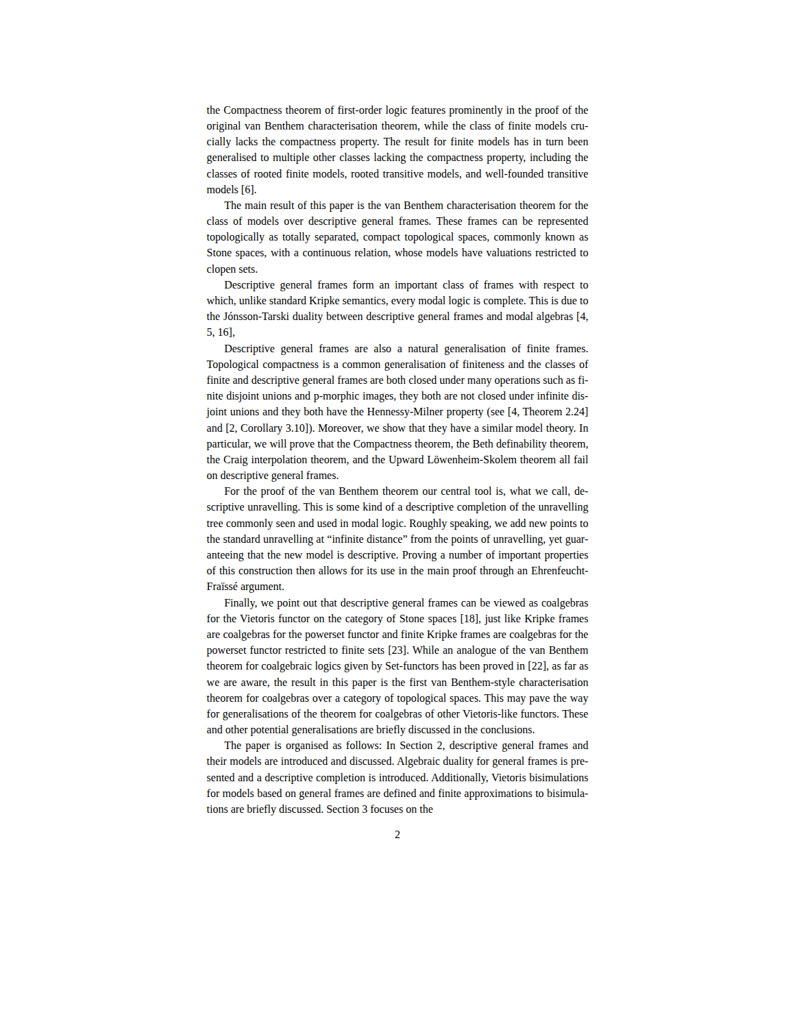the Compactness theorem of first-order logic features prominently in the proof of the original van Benthem characterisation theorem, while the class of finite models crucially lacks the compactness property. The result for finite models has in turn been generalised to multiple other classes lacking the compactness property, including the classes of rooted finite models, rooted transitive models, and well-founded transitive models [6].
The main result of this paper is the van Benthem characterisation theorem for the class of models over descriptive general frames. These frames can be represented topologically as totally separated, compact topological spaces, commonly known as Stone spaces, with a continuous relation, whose models have valuations restricted to clopen sets.
Descriptive general frames form an important class of frames with respect to which, unlike standard Kripke semantics, every modal logic is complete. This is due to the Jónsson-Tarski duality between descriptive general frames and modal algebras [4, 5, 16],
Descriptive general frames are also a natural generalisation of finite frames. Topological compactness is a common generalisation of finiteness and the classes of finite and descriptive general frames are both closed under many operations such as finite disjoint unions and p-morphic images, they both are not closed under infinite disjoint unions and they both have the Hennessy-Milner property (see [4, Theorem 2.24] and [2, Corollary 3.10]). Moreover, we show that they have a similar model theory. In particular, we will prove that the Compactness theorem, the Beth definability theorem, the Craig interpolation theorem, and the Upward Löwenheim-Skolem theorem all fail on descriptive general frames.
For the proof of the van Benthem theorem our central tool is, what we call, descriptive unravelling. This is some kind of a descriptive completion of the unravelling tree commonly seen and used in modal logic. Roughly speaking, we add new points to the standard unravelling at “infinite distance” from the points of unravelling, yet guaranteeing that the new model is descriptive. Proving a number of important properties of this construction then allows for its use in the main proof through an Ehrenfeucht-Fraïssé argument.
Finally, we point out that descriptive general frames can be viewed as coalgebras for the Vietoris functor on the category of Stone spaces [18], just like Kripke frames are coalgebras for the powerset functor and finite Kripke frames are coalgebras for the powerset functor restricted to finite sets [23]. While an analogue of the van Benthem theorem for coalgebraic logics given by Set-functors has been proved in [22], as far as we are aware, the result in this paper is the first van Benthem-style characterisation theorem for coalgebras over a category of topological spaces. This may pave the way for generalisations of the theorem for coalgebras of other Vietoris-like functors. These and other potential generalisations are briefly discussed in the conclusions.
The paper is organised as follows: In Section 2, descriptive general frames and their models are introduced and discussed. Algebraic duality for general frames is presented and a descriptive completion is introduced. Additionally, Vietoris bisimulations for models based on general frames are defined and finite approximations to bisimulations are briefly discussed. Section 3 focuses on the
2